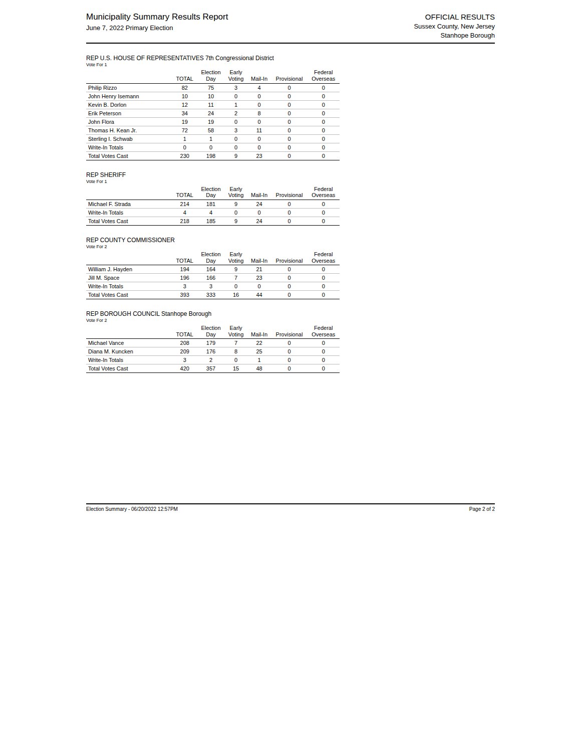Municipality Summary Results Report
June 7, 2022 Primary Election
OFFICIAL RESULTS
Sussex County, New Jersey
Stanhope Borough
REP U.S. HOUSE OF REPRESENTATIVES 7th Congressional District
Vote For 1
| | TOTAL | Election Day | Early Voting | Mail-In | Provisional | Federal Overseas |
| --- | --- | --- | --- | --- | --- | --- |
| Philip Rizzo | 82 | 75 | 3 | 4 | 0 | 0 |
| John Henry Isemann | 10 | 10 | 0 | 0 | 0 | 0 |
| Kevin B. Dorlon | 12 | 11 | 1 | 0 | 0 | 0 |
| Erik Peterson | 34 | 24 | 2 | 8 | 0 | 0 |
| John Flora | 19 | 19 | 0 | 0 | 0 | 0 |
| Thomas H. Kean Jr. | 72 | 58 | 3 | 11 | 0 | 0 |
| Sterling I. Schwab | 1 | 1 | 0 | 0 | 0 | 0 |
| Write-In Totals | 0 | 0 | 0 | 0 | 0 | 0 |
| Total Votes Cast | 230 | 198 | 9 | 23 | 0 | 0 |
REP SHERIFF
Vote For 1
| | TOTAL | Election Day | Early Voting | Mail-In | Provisional | Federal Overseas |
| --- | --- | --- | --- | --- | --- | --- |
| Michael F. Strada | 214 | 181 | 9 | 24 | 0 | 0 |
| Write-In Totals | 4 | 4 | 0 | 0 | 0 | 0 |
| Total Votes Cast | 218 | 185 | 9 | 24 | 0 | 0 |
REP COUNTY COMMISSIONER
Vote For 2
| | TOTAL | Election Day | Early Voting | Mail-In | Provisional | Federal Overseas |
| --- | --- | --- | --- | --- | --- | --- |
| William J. Hayden | 194 | 164 | 9 | 21 | 0 | 0 |
| Jill M. Space | 196 | 166 | 7 | 23 | 0 | 0 |
| Write-In Totals | 3 | 3 | 0 | 0 | 0 | 0 |
| Total Votes Cast | 393 | 333 | 16 | 44 | 0 | 0 |
REP BOROUGH COUNCIL Stanhope Borough
Vote For 2
| | TOTAL | Election Day | Early Voting | Mail-In | Provisional | Federal Overseas |
| --- | --- | --- | --- | --- | --- | --- |
| Michael Vance | 208 | 179 | 7 | 22 | 0 | 0 |
| Diana M. Kuncken | 209 | 176 | 8 | 25 | 0 | 0 |
| Write-In Totals | 3 | 2 | 0 | 1 | 0 | 0 |
| Total Votes Cast | 420 | 357 | 15 | 48 | 0 | 0 |
Election Summary - 06/20/2022 12:57PM
Page 2 of 2